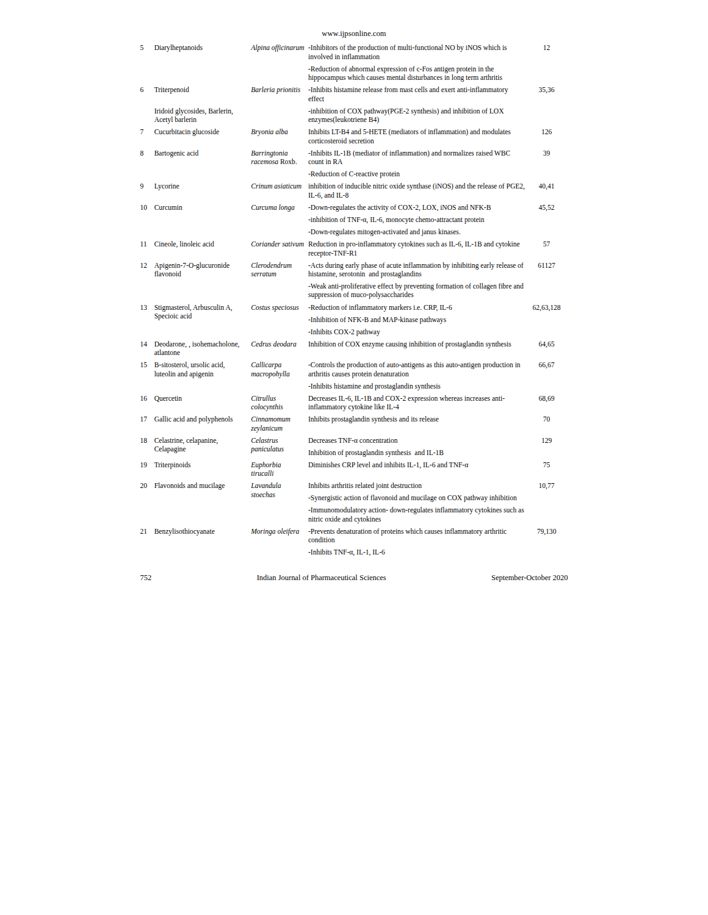www.ijpsonline.com
| 5 | Diarylheptanoids | Alpina officinarum | -Inhibitors of the production of multi-functional NO by iNOS which is involved in inflammation -Reduction of abnormal expression of c-Fos antigen protein in the hippocampus which causes mental disturbances in long term arthritis | 12 |
| 6 | Triterpenoid | Barleria prionitis | -Inhibits histamine release from mast cells and exert anti-inflammatory effect | 35,36 |
| | Iridoid glycosides, Barlerin, Acetyl barlerin | | -inhibition of COX pathway(PGE-2 synthesis) and inhibition of LOX enzymes(leukotriene B4) | |
| 7 | Cucurbitacin glucoside | Bryonia alba | Inhibits LT-B4 and 5-HETE (mediators of inflammation) and modulates corticosteroid secretion | 126 |
| 8 | Bartogenic acid | Barringtonia racemosa Roxb. | -Inhibits IL-1B (mediator of inflammation) and normalizes raised WBC count in RA -Reduction of C-reactive protein | 39 |
| 9 | Lycorine | Crinum asiaticum | inhibition of inducible nitric oxide synthase (iNOS) and the release of PGE2, IL-6, and IL-8 | 40,41 |
| 10 | Curcumin | Curcuma longa | -Down-regulates the activity of COX-2, LOX, iNOS and NFK-B -inhibition of TNF-α, IL-6, monocyte chemo-attractant protein -Down-regulates mitogen-activated and janus kinases. | 45,52 |
| 11 | Cineole, linoleic acid | Coriander sativum | Reduction in pro-inflammatory cytokines such as IL-6, IL-1B and cytokine receptor-TNF-R1 | 57 |
| 12 | Apigenin-7-O-glucuronide flavonoid | Clerodendrum serratum | -Acts during early phase of acute inflammation by inhibiting early release of histamine, serotonin and prostaglandins -Weak anti-proliferative effect by preventing formation of collagen fibre and suppression of muco-polysaccharides | 61127 |
| 13 | Stigmasterol, Arbusculin A, Specioic acid | Costus speciosus | -Reduction of inflammatory markers i.e. CRP, IL-6 -Inhibition of NFK-B and MAP-kinase pathways -Inhibits COX-2 pathway | 62,63,128 |
| 14 | Deodarone, , isohemacholone, atlantone | Cedrus deodara | Inhibition of COX enzyme causing inhibition of prostaglandin synthesis | 64,65 |
| 15 | Β-sitosterol, ursolic acid, luteolin and apigenin | Callicarpa macropohylla | -Controls the production of auto-antigens as this auto-antigen production in arthritis causes protein denaturation -Inhibits histamine and prostaglandin synthesis | 66,67 |
| 16 | Quercetin | Citrullus colocynthis | Decreases IL-6, IL-1Β and COX-2 expression whereas increases anti-inflammatory cytokine like IL-4 | 68,69 |
| 17 | Gallic acid and polyphenols | Cinnamomum zeylanicum | Inhibits prostaglandin synthesis and its release | 70 |
| 18 | Celastrine, celapanine, Celapagine | Celastrus paniculatus | Decreases TNF-α concentration Inhibition of prostaglandin synthesis and IL-1Β | 129 |
| 19 | Triterpinoids | Euphorbia tirucalli | Diminishes CRP level and inhibits IL-1, IL-6 and TNF-α | 75 |
| 20 | Flavonoids and mucilage | Lavandula stoechas | Inhibits arthritis related joint destruction -Synergistic action of flavonoid and mucilage on COX pathway inhibition -Immunomodulatory action- down-regulates inflammatory cytokines such as nitric oxide and cytokines | 10,77 |
| 21 | Benzylisothiocyanate | Moringa oleifera | -Prevents denaturation of proteins which causes inflammatory arthritic condition -Inhibits TNF-α, IL-1, IL-6 | 79,130 |
752
Indian Journal of Pharmaceutical Sciences
September-October 2020